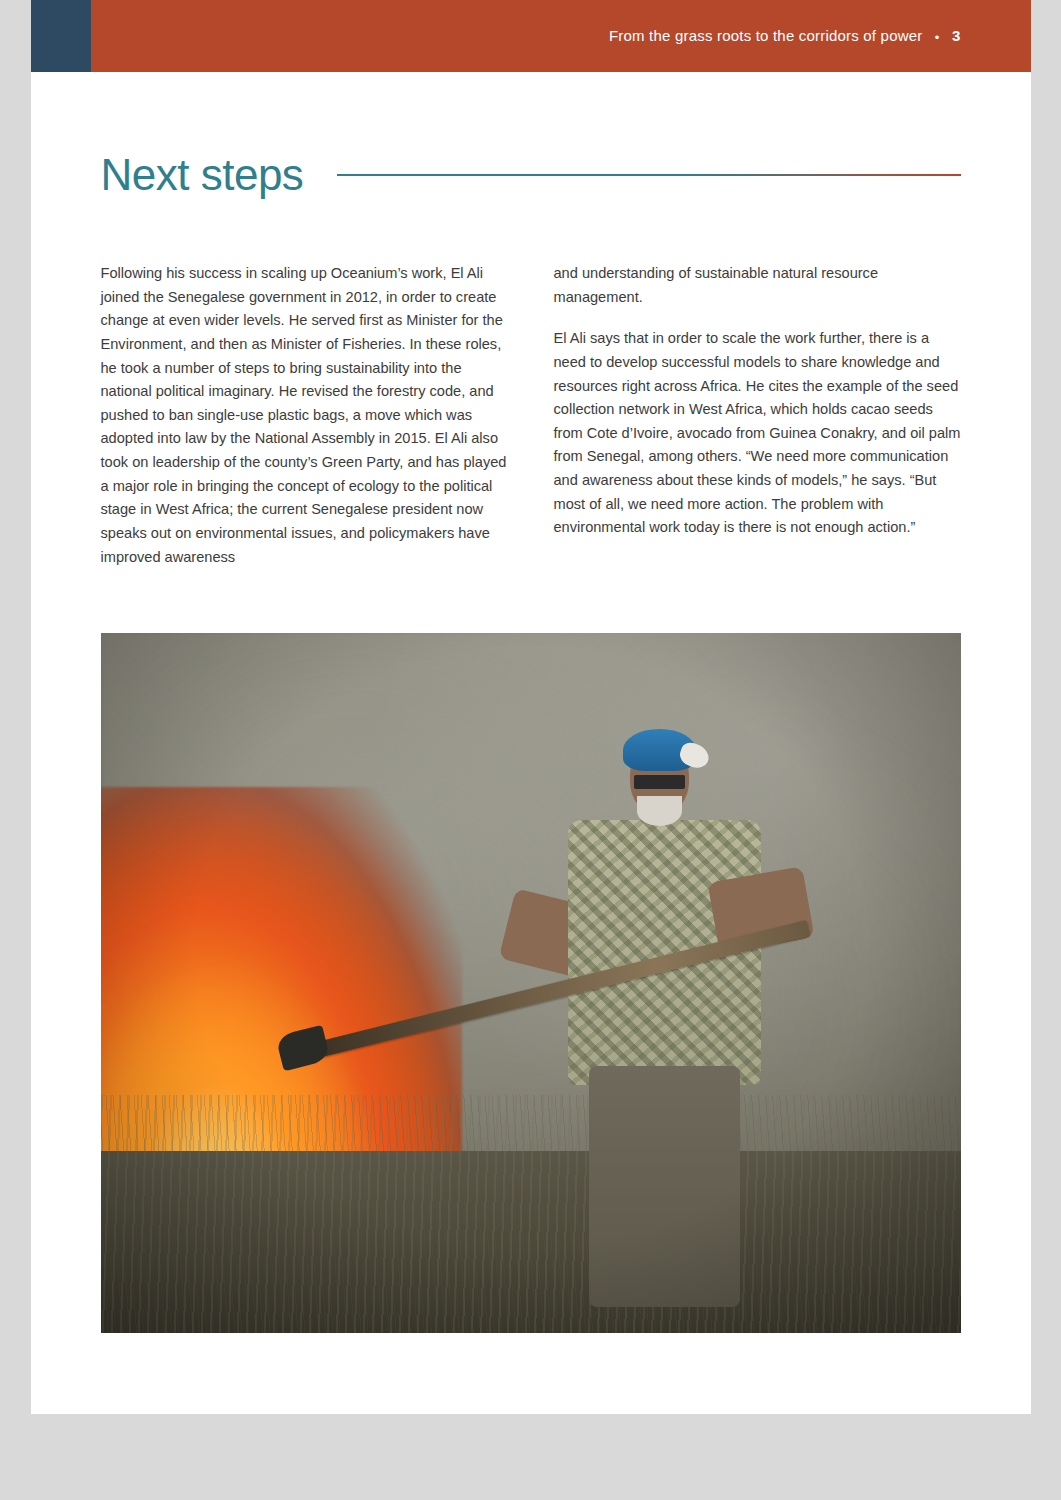From the grass roots to the corridors of power • 3
Next steps
Following his success in scaling up Oceanium’s work, El Ali joined the Senegalese government in 2012, in order to create change at even wider levels. He served first as Minister for the Environment, and then as Minister of Fisheries. In these roles, he took a number of steps to bring sustainability into the national political imaginary. He revised the forestry code, and pushed to ban single-use plastic bags, a move which was adopted into law by the National Assembly in 2015. El Ali also took on leadership of the county’s Green Party, and has played a major role in bringing the concept of ecology to the political stage in West Africa; the current Senegalese president now speaks out on environmental issues, and policymakers have improved awareness
and understanding of sustainable natural resource management.
El Ali says that in order to scale the work further, there is a need to develop successful models to share knowledge and resources right across Africa. He cites the example of the seed collection network in West Africa, which holds cacao seeds from Cote d’Ivoire, avocado from Guinea Conakry, and oil palm from Senegal, among others. “We need more communication and awareness about these kinds of models,” he says. “But most of all, we need more action. The problem with environmental work today is there is not enough action.”